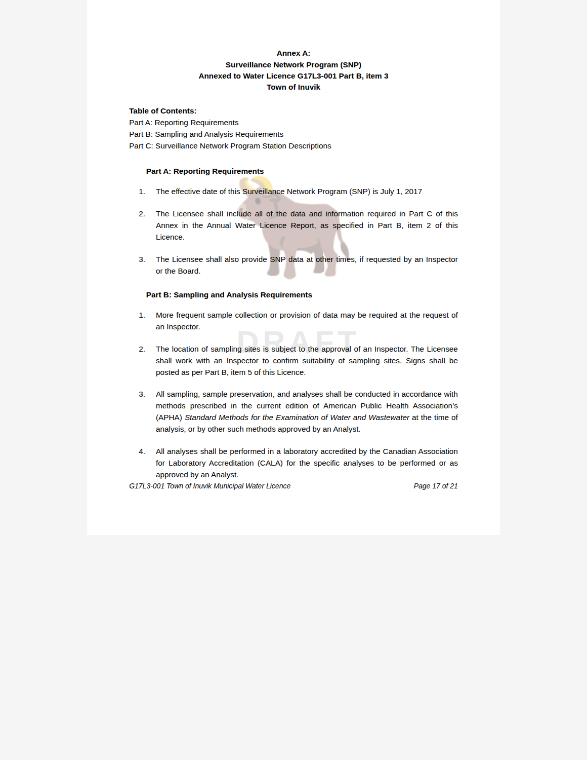🐂
DRAFT
Annex A:
Surveillance Network Program (SNP)
Annexed to Water Licence G17L3-001 Part B, item 3
Town of Inuvik
Table of Contents:
Part A: Reporting Requirements
Part B: Sampling and Analysis Requirements
Part C: Surveillance Network Program Station Descriptions
Part A: Reporting Requirements
The effective date of this Surveillance Network Program (SNP) is July 1, 2017
The Licensee shall include all of the data and information required in Part C of this Annex in the Annual Water Licence Report, as specified in Part B, item 2 of this Licence.
The Licensee shall also provide SNP data at other times, if requested by an Inspector or the Board.
Part B: Sampling and Analysis Requirements
More frequent sample collection or provision of data may be required at the request of an Inspector.
The location of sampling sites is subject to the approval of an Inspector. The Licensee shall work with an Inspector to confirm suitability of sampling sites. Signs shall be posted as per Part B, item 5 of this Licence.
All sampling, sample preservation, and analyses shall be conducted in accordance with methods prescribed in the current edition of American Public Health Association’s (APHA) Standard Methods for the Examination of Water and Wastewater at the time of analysis, or by other such methods approved by an Analyst.
All analyses shall be performed in a laboratory accredited by the Canadian Association for Laboratory Accreditation (CALA) for the specific analyses to be performed or as approved by an Analyst.
G17L3-001 Town of Inuvik Municipal Water Licence Page 17 of 21